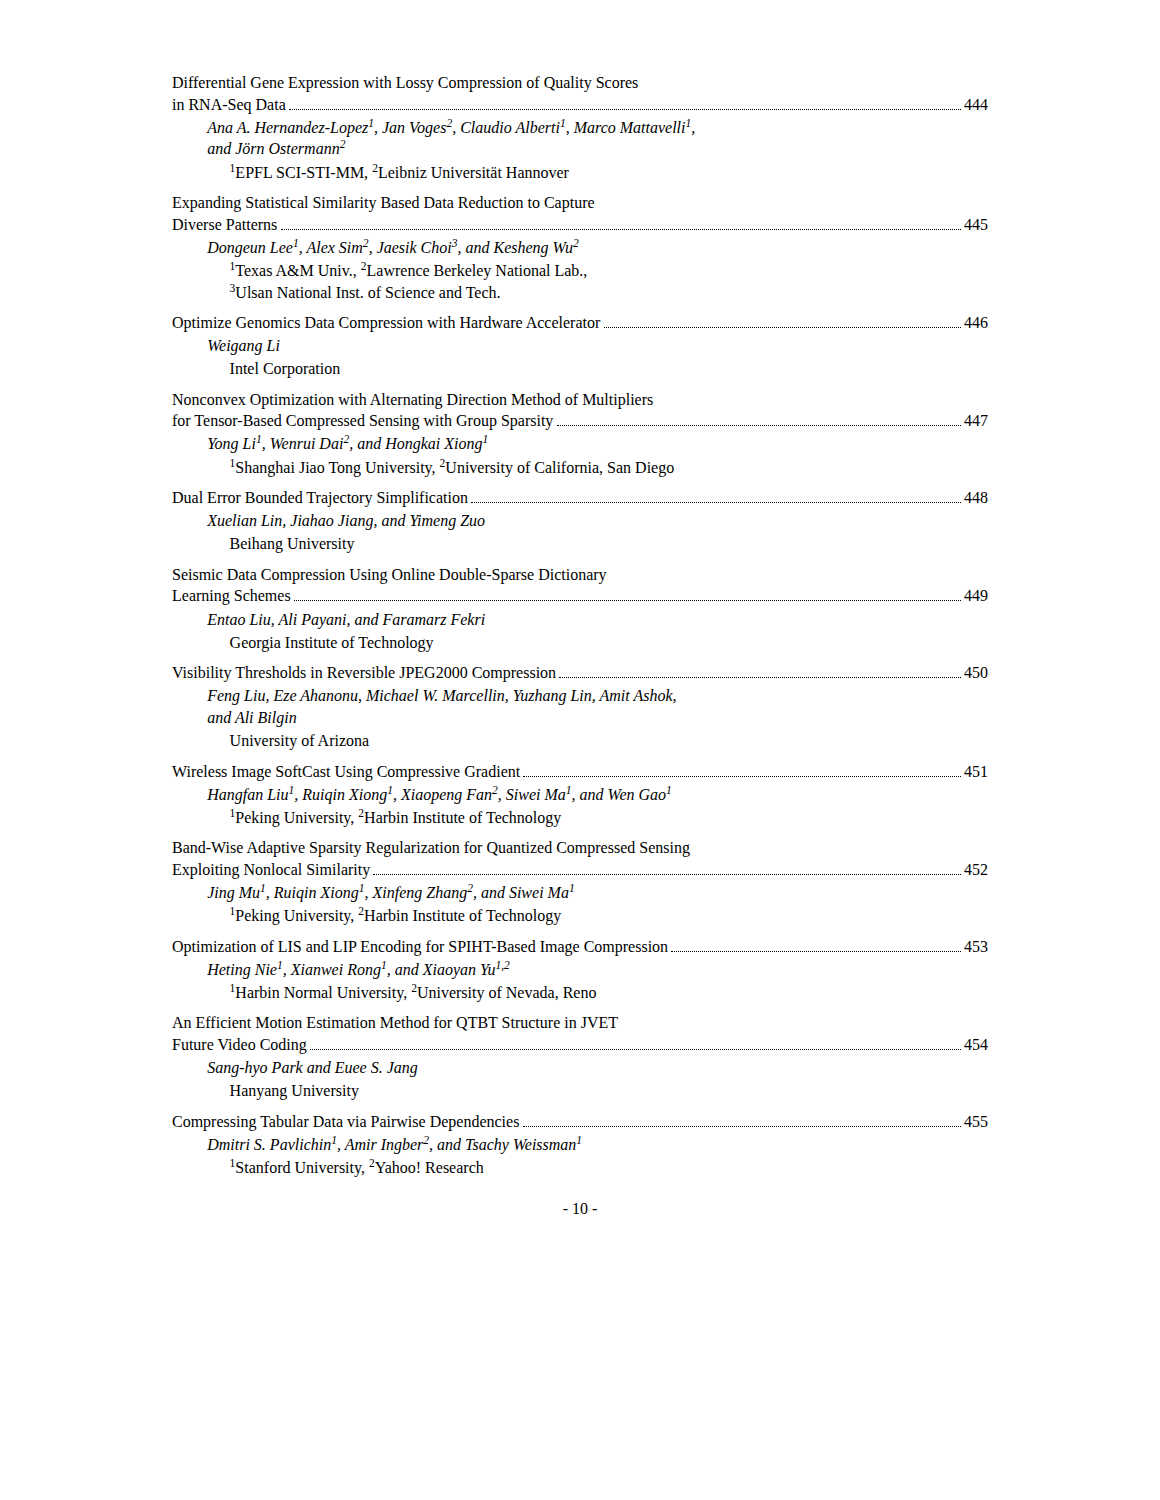Differential Gene Expression with Lossy Compression of Quality Scores
in RNA-Seq Data 444
Ana A. Hernandez-Lopez1, Jan Voges2, Claudio Alberti1, Marco Mattavelli1,
and Jörn Ostermann2
1EPFL SCI-STI-MM, 2Leibniz Universität Hannover
Expanding Statistical Similarity Based Data Reduction to Capture
Diverse Patterns 445
Dongeun Lee1, Alex Sim2, Jaesik Choi3, and Kesheng Wu2
1Texas A&M Univ., 2Lawrence Berkeley National Lab.,
3Ulsan National Inst. of Science and Tech.
Optimize Genomics Data Compression with Hardware Accelerator 446
Weigang Li
Intel Corporation
Nonconvex Optimization with Alternating Direction Method of Multipliers
for Tensor-Based Compressed Sensing with Group Sparsity 447
Yong Li1, Wenrui Dai2, and Hongkai Xiong1
1Shanghai Jiao Tong University, 2University of California, San Diego
Dual Error Bounded Trajectory Simplification 448
Xuelian Lin, Jiahao Jiang, and Yimeng Zuo
Beihang University
Seismic Data Compression Using Online Double-Sparse Dictionary
Learning Schemes 449
Entao Liu, Ali Payani, and Faramarz Fekri
Georgia Institute of Technology
Visibility Thresholds in Reversible JPEG2000 Compression 450
Feng Liu, Eze Ahanonu, Michael W. Marcellin, Yuzhang Lin, Amit Ashok,
and Ali Bilgin
University of Arizona
Wireless Image SoftCast Using Compressive Gradient 451
Hangfan Liu1, Ruiqin Xiong1, Xiaopeng Fan2, Siwei Ma1, and Wen Gao1
1Peking University, 2Harbin Institute of Technology
Band-Wise Adaptive Sparsity Regularization for Quantized Compressed Sensing
Exploiting Nonlocal Similarity 452
Jing Mu1, Ruiqin Xiong1, Xinfeng Zhang2, and Siwei Ma1
1Peking University, 2Harbin Institute of Technology
Optimization of LIS and LIP Encoding for SPIHT-Based Image Compression 453
Heting Nie1, Xianwei Rong1, and Xiaoyan Yu1,2
1Harbin Normal University, 2University of Nevada, Reno
An Efficient Motion Estimation Method for QTBT Structure in JVET
Future Video Coding 454
Sang-hyo Park and Euee S. Jang
Hanyang University
Compressing Tabular Data via Pairwise Dependencies 455
Dmitri S. Pavlichin1, Amir Ingber2, and Tsachy Weissman1
1Stanford University, 2Yahoo! Research
- 10 -